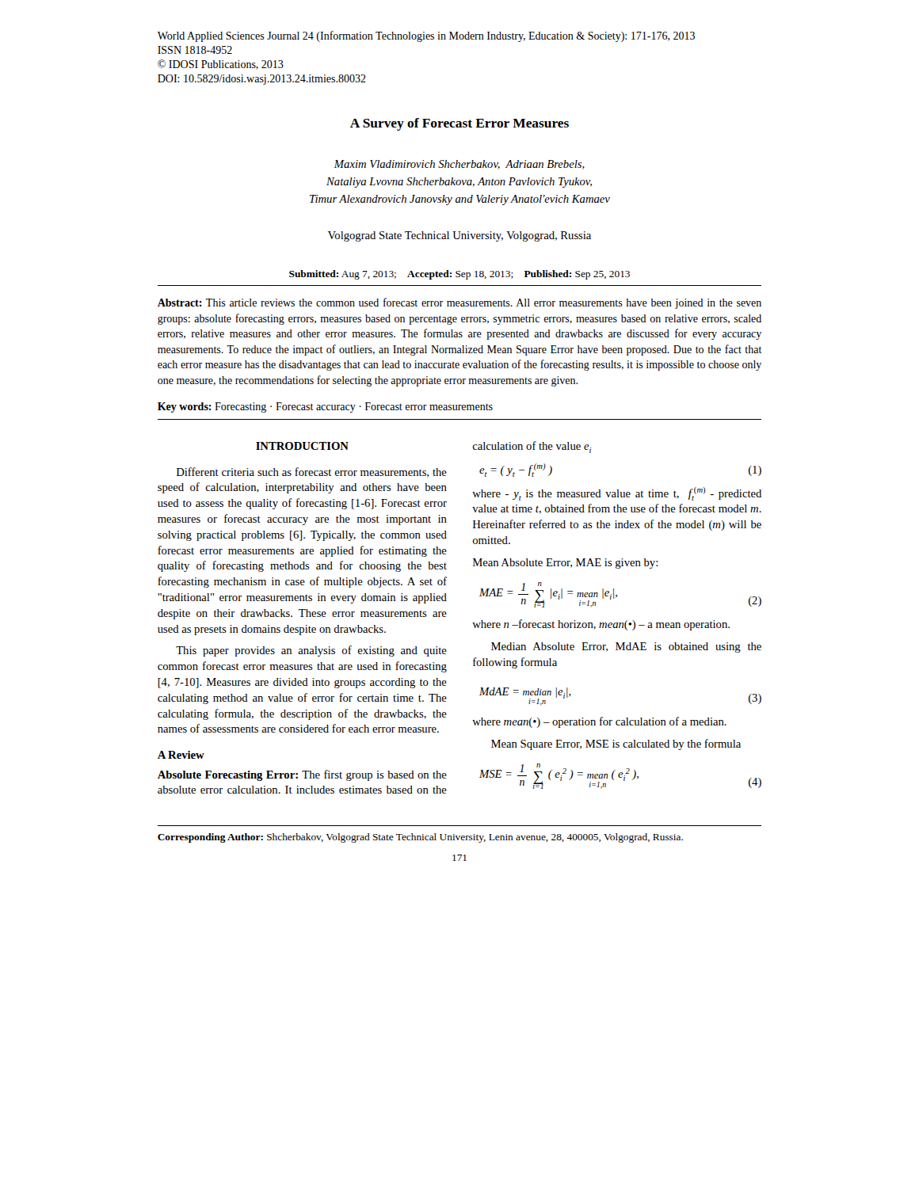World Applied Sciences Journal 24 (Information Technologies in Modern Industry, Education & Society): 171-176, 2013
ISSN 1818-4952
© IDOSI Publications, 2013
DOI: 10.5829/idosi.wasj.2013.24.itmies.80032
A Survey of Forecast Error Measures
Maxim Vladimirovich Shcherbakov, Adriaan Brebels,
Nataliya Lvovna Shcherbakova, Anton Pavlovich Tyukov,
Timur Alexandrovich Janovsky and Valeriy Anatol'evich Kamaev
Volgograd State Technical University, Volgograd, Russia
Submitted: Aug 7, 2013; Accepted: Sep 18, 2013; Published: Sep 25, 2013
Abstract: This article reviews the common used forecast error measurements. All error measurements have been joined in the seven groups: absolute forecasting errors, measures based on percentage errors, symmetric errors, measures based on relative errors, scaled errors, relative measures and other error measures. The formulas are presented and drawbacks are discussed for every accuracy measurements. To reduce the impact of outliers, an Integral Normalized Mean Square Error have been proposed. Due to the fact that each error measure has the disadvantages that can lead to inaccurate evaluation of the forecasting results, it is impossible to choose only one measure, the recommendations for selecting the appropriate error measurements are given.
Key words: Forecasting · Forecast accuracy · Forecast error measurements
INTRODUCTION
Different criteria such as forecast error measurements, the speed of calculation, interpretability and others have been used to assess the quality of forecasting [1-6]. Forecast error measures or forecast accuracy are the most important in solving practical problems [6]. Typically, the common used forecast error measurements are applied for estimating the quality of forecasting methods and for choosing the best forecasting mechanism in case of multiple objects. A set of "traditional" error measurements in every domain is applied despite on their drawbacks. These error measurements are used as presets in domains despite on drawbacks.
This paper provides an analysis of existing and quite common forecast error measures that are used in forecasting [4, 7-10]. Measures are divided into groups according to the calculating method an value of error for certain time t. The calculating formula, the description of the drawbacks, the names of assessments are considered for each error measure.
A Review
Absolute Forecasting Error: The first group is based on the absolute error calculation. It includes estimates based on the calculation of the value ei
et = ( yt − ft(m) ) (1)
where - yt is the measured value at time t, ft(m) - predicted value at time t, obtained from the use of the forecast model m. Hereinafter referred to as the index of the model (m) will be omitted.
Mean Absolute Error, MAE is given by:
MAE = 1 n n∑i=1 |ei| = mean i=1,n |ei|, (2)
where n –forecast horizon, mean(•) – a mean operation.
Median Absolute Error, MdAE is obtained using the following formula
MdAE = median i=1,n |ei|, (3)
where mean(•) – operation for calculation of a median.
Mean Square Error, MSE is calculated by the formula
MSE = 1 n n∑i=1 ( ei2 ) = mean i=1,n ( ei2 ), (4)
Corresponding Author: Shcherbakov, Volgograd State Technical University, Lenin avenue, 28, 400005, Volgograd, Russia.
171